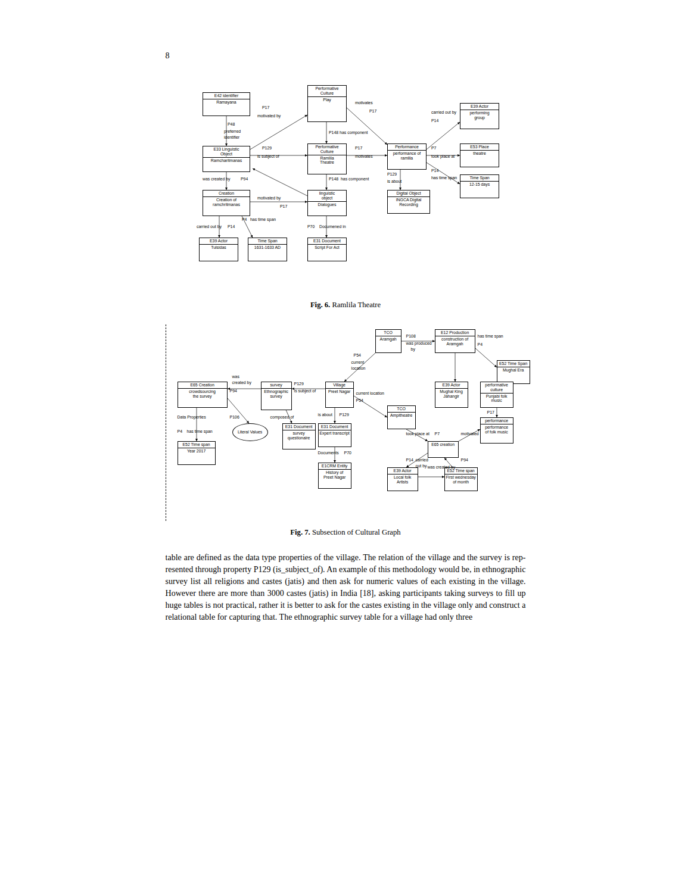8
E42 identifier Ramayana
Performative Culture Play
E39 Actor performing group
E33 Linguistic Object Ramcharitmanas
Performative Culture Ramlila Theatre
Performance performance of ramlila
E53 Place theatre
Time Span 12-15 days
Digital Object INGCA Digital Recording
Creation Creation of ramchritmanas
linguistic object Dialogues
E39 Actor Tulsidas
Time Span 1631-1633 AD
E31 Document Script For Act
P17
motivated by
motivates
P17
carried out by
P14
P148 has component
P48
preferred
identifier
P129
is subject of
P17
motivates
P7
took place at
P14
has time span
P129
is about
was created by
P94
P148
has component
motivated by
P17
carried out by
P14
P4
has time span
P70
Documened in
Fig. 6. Ramlila Theatre
TCO Aramgah
E12 Production construction of Aramgah
E52 Time Span Mughal Era
E39 Actor Mughal King Jahangir
Village Preet Nagar
survey Ethnographic survey
E65 Creation crowdsourcing the survey
E52 Time span Year 2017
Literal Values
E31 Document survey questionaire
E31 Document Expert transcript
E1CRM Entity History of Preet Nagar
TCO Ampitheatre
E65 creation
E39 Actor Local folk Artists
E52 Time span First wednesday of month
performance performance of folk music
performative culture Punjabi folk music
P108
was produced
by
has time span
P4
P54
current
location
P129
is subject of
was
created by
P94
Data Properties
P106
P4
has time span
composed of
is about
P129
Documents
P70
current location
P54
took place at
P7
P14
carried
out by
motivated
P17
P94
was created by
Fig. 7. Subsection of Cultural Graph
table are defined as the data type properties of the village. The relation of the village and the survey is represented through property P129 (is_subject_of). An example of this methodology would be, in ethnographic survey list all religions and castes (jatis) and then ask for numeric values of each existing in the village. However there are more than 3000 castes (jatis) in India [18], asking participants taking surveys to fill up huge tables is not practical, rather it is better to ask for the castes existing in the village only and construct a relational table for capturing that. The ethnographic survey table for a village had only three